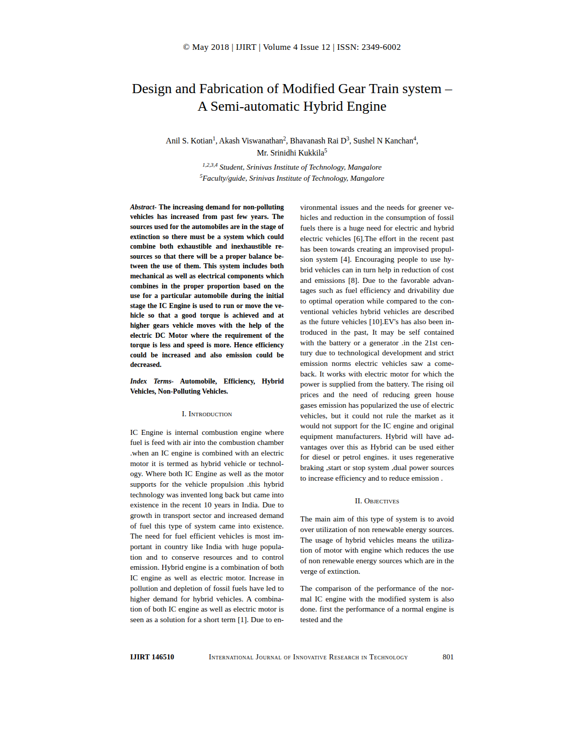© May 2018 | IJIRT | Volume 4 Issue 12 | ISSN: 2349-6002
Design and Fabrication of Modified Gear Train system –
A Semi-automatic Hybrid Engine
Anil S. Kotian1, Akash Viswanathan2, Bhavanash Rai D3, Sushel N Kanchan4,
Mr. Srinidhi Kukkila5
1,2,3,4 Student, Srinivas Institute of Technology, Mangalore
5Faculty/guide, Srinivas Institute of Technology, Mangalore
Abstract- The increasing demand for non-polluting vehicles has increased from past few years. The sources used for the automobiles are in the stage of extinction so there must be a system which could combine both exhaustible and inexhaustible resources so that there will be a proper balance between the use of them. This system includes both mechanical as well as electrical components which combines in the proper proportion based on the use for a particular automobile during the initial stage the IC Engine is used to run or move the vehicle so that a good torque is achieved and at higher gears vehicle moves with the help of the electric DC Motor where the requirement of the torque is less and speed is more. Hence efficiency could be increased and also emission could be decreased.
Index Terms- Automobile, Efficiency, Hybrid Vehicles, Non-Polluting Vehicles.
I. Introduction
IC Engine is internal combustion engine where fuel is feed with air into the combustion chamber .when an IC engine is combined with an electric motor it is termed as hybrid vehicle or technology. Where both IC Engine as well as the motor supports for the vehicle propulsion .this hybrid technology was invented long back but came into existence in the recent 10 years in India. Due to growth in transport sector and increased demand of fuel this type of system came into existence. The need for fuel efficient vehicles is most important in country like India with huge population and to conserve resources and to control emission. Hybrid engine is a combination of both IC engine as well as electric motor. Increase in pollution and depletion of fossil fuels have led to higher demand for hybrid vehicles. A combination of both IC engine as well as electric motor is seen as a solution for a short term [1]. Due to environmental issues and the needs for greener vehicles and reduction in the consumption of fossil fuels there is a huge need for electric and hybrid electric vehicles [6].The effort in the recent past has been towards creating an improvised propulsion system [4]. Encouraging people to use hybrid vehicles can in turn help in reduction of cost and emissions [8]. Due to the favorable advantages such as fuel efficiency and drivability due to optimal operation while compared to the conventional vehicles hybrid vehicles are described as the future vehicles [10].EV's has also been introduced in the past, It may be self contained with the battery or a generator .in the 21st century due to technological development and strict emission norms electric vehicles saw a comeback. It works with electric motor for which the power is supplied from the battery. The rising oil prices and the need of reducing green house gases emission has popularized the use of electric vehicles, but it could not rule the market as it would not support for the IC engine and original equipment manufacturers. Hybrid will have advantages over this as Hybrid can be used either for diesel or petrol engines. it uses regenerative braking ,start or stop system ,dual power sources to increase efficiency and to reduce emission .
II. Objectives
The main aim of this type of system is to avoid over utilization of non renewable energy sources. The usage of hybrid vehicles means the utilization of motor with engine which reduces the use of non renewable energy sources which are in the verge of extinction.
The comparison of the performance of the normal IC engine with the modified system is also done. first the performance of a normal engine is tested and the
IJIRT 146510
International Journal of Innovative Research in Technology
801